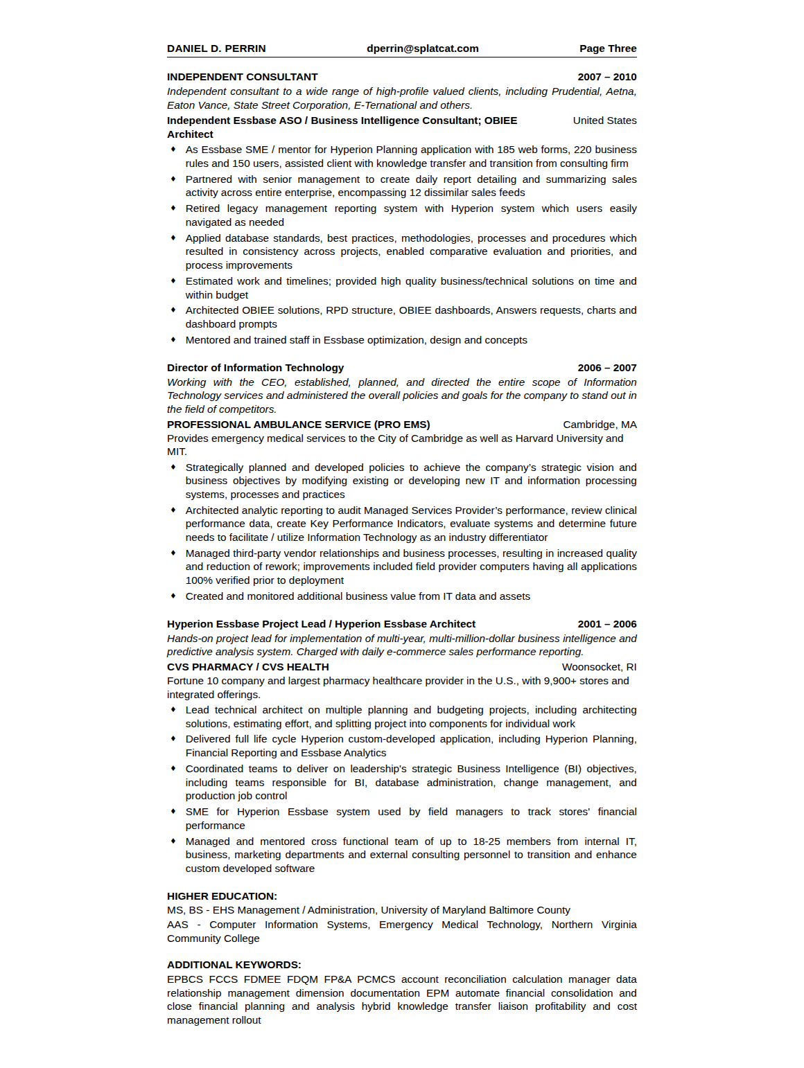DANIEL D. PERRIN dperrin@splatcat.com Page Three
Independent Consultant 2007 – 2010
Independent consultant to a wide range of high-profile valued clients, including Prudential, Aetna, Eaton Vance, State Street Corporation, E-Ternational and others.
Independent Essbase ASO / Business Intelligence Consultant; OBIEE Architect United States
As Essbase SME / mentor for Hyperion Planning application with 185 web forms, 220 business rules and 150 users, assisted client with knowledge transfer and transition from consulting firm
Partnered with senior management to create daily report detailing and summarizing sales activity across entire enterprise, encompassing 12 dissimilar sales feeds
Retired legacy management reporting system with Hyperion system which users easily navigated as needed
Applied database standards, best practices, methodologies, processes and procedures which resulted in consistency across projects, enabled comparative evaluation and priorities, and process improvements
Estimated work and timelines; provided high quality business/technical solutions on time and within budget
Architected OBIEE solutions, RPD structure, OBIEE dashboards, Answers requests, charts and dashboard prompts
Mentored and trained staff in Essbase optimization, design and concepts
Director of Information Technology 2006 – 2007
Working with the CEO, established, planned, and directed the entire scope of Information Technology services and administered the overall policies and goals for the company to stand out in the field of competitors.
Professional Ambulance Service (Pro EMS) Cambridge, MA
Provides emergency medical services to the City of Cambridge as well as Harvard University and MIT.
Strategically planned and developed policies to achieve the company’s strategic vision and business objectives by modifying existing or developing new IT and information processing systems, processes and practices
Architected analytic reporting to audit Managed Services Provider’s performance, review clinical performance data, create Key Performance Indicators, evaluate systems and determine future needs to facilitate / utilize Information Technology as an industry differentiator
Managed third-party vendor relationships and business processes, resulting in increased quality and reduction of rework; improvements included field provider computers having all applications 100% verified prior to deployment
Created and monitored additional business value from IT data and assets
Hyperion Essbase Project Lead / Hyperion Essbase Architect 2001 – 2006
Hands-on project lead for implementation of multi-year, multi-million-dollar business intelligence and predictive analysis system. Charged with daily e-commerce sales performance reporting.
CVS Pharmacy / CVS Health Woonsocket, RI
Fortune 10 company and largest pharmacy healthcare provider in the U.S., with 9,900+ stores and integrated offerings.
Lead technical architect on multiple planning and budgeting projects, including architecting solutions, estimating effort, and splitting project into components for individual work
Delivered full life cycle Hyperion custom-developed application, including Hyperion Planning, Financial Reporting and Essbase Analytics
Coordinated teams to deliver on leadership's strategic Business Intelligence (BI) objectives, including teams responsible for BI, database administration, change management, and production job control
SME for Hyperion Essbase system used by field managers to track stores' financial performance
Managed and mentored cross functional team of up to 18-25 members from internal IT, business, marketing departments and external consulting personnel to transition and enhance custom developed software
Higher Education:
MS, BS - EHS Management / Administration, University of Maryland Baltimore County
AAS - Computer Information Systems, Emergency Medical Technology, Northern Virginia Community College
Additional Keywords:
EPBCS FCCS FDMEE FDQM FP&A PCMCS account reconciliation calculation manager data relationship management dimension documentation EPM automate financial consolidation and close financial planning and analysis hybrid knowledge transfer liaison profitability and cost management rollout